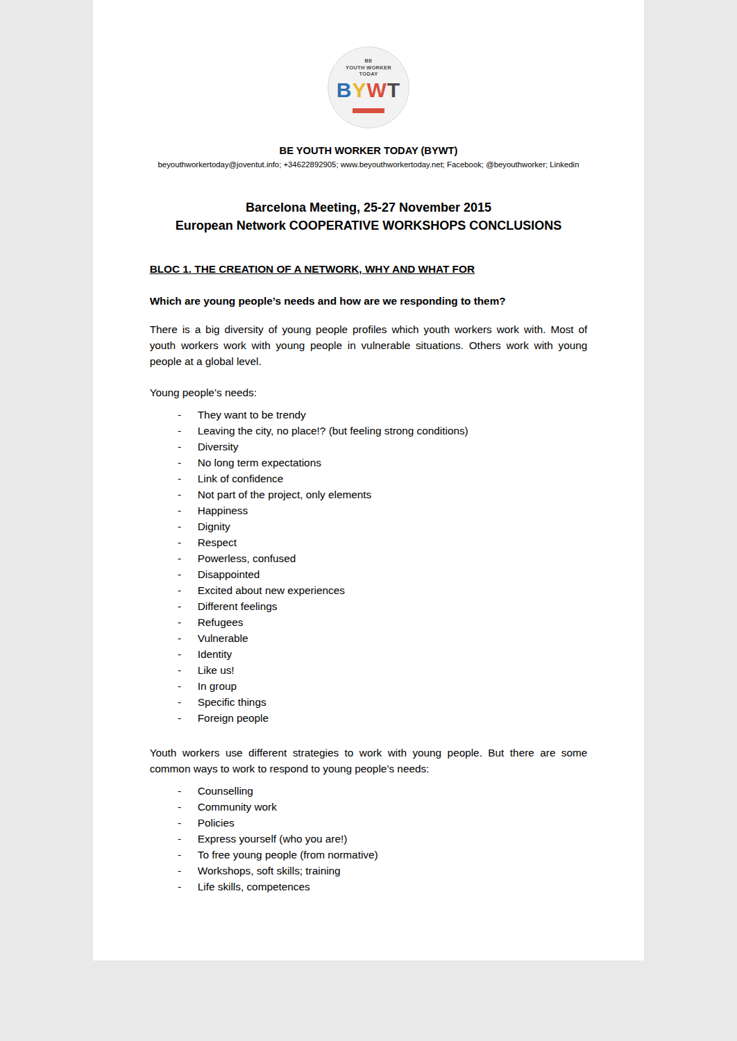BE
YOUTH WORKER
TODAY
BYWT
BE YOUTH WORKER TODAY (BYWT)
beyouthworkertoday@joventut.info; +34622892905; www.beyouthworkertoday.net; Facebook; @beyouthworker; Linkedin
Barcelona Meeting, 25-27 November 2015 European Network COOPERATIVE WORKSHOPS CONCLUSIONS
BLOC 1. THE CREATION OF A NETWORK, WHY AND WHAT FOR
Which are young people’s needs and how are we responding to them?
There is a big diversity of young people profiles which youth workers work with. Most of youth workers work with young people in vulnerable situations. Others work with young people at a global level.
Young people’s needs:
They want to be trendy
Leaving the city, no place!? (but feeling strong conditions)
Diversity
No long term expectations
Link of confidence
Not part of the project, only elements
Happiness
Dignity
Respect
Powerless, confused
Disappointed
Excited about new experiences
Different feelings
Refugees
Vulnerable
Identity
Like us!
In group
Specific things
Foreign people
Youth workers use different strategies to work with young people. But there are some common ways to work to respond to young people’s needs:
Counselling
Community work
Policies
Express yourself (who you are!)
To free young people (from normative)
Workshops, soft skills; training
Life skills, competences